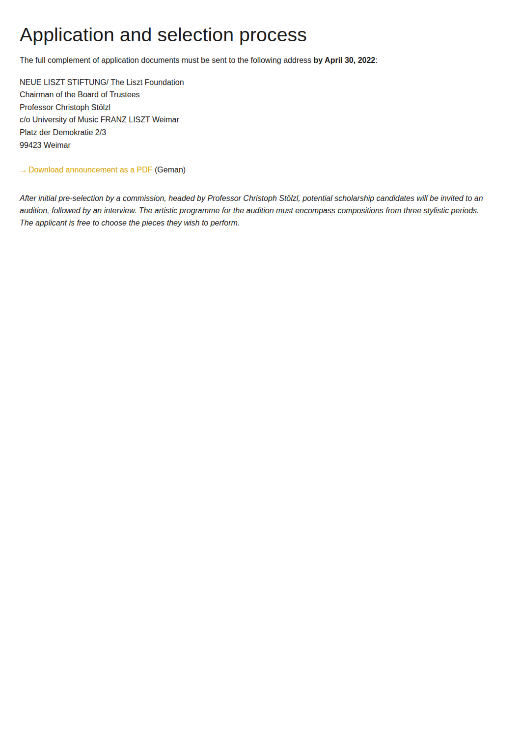Application and selection process
The full complement of application documents must be sent to the following address by April 30, 2022:
NEUE LISZT STIFTUNG/ The Liszt Foundation
Chairman of the Board of Trustees
Professor Christoph Stölzl
c/o University of Music FRANZ LISZT Weimar
Platz der Demokratie 2/3
99423 Weimar
→Download announcement as a PDF (Geman)
After initial pre-selection by a commission, headed by Professor Christoph Stölzl, potential scholarship candidates will be invited to an audition, followed by an interview. The artistic programme for the audition must encompass compositions from three stylistic periods. The applicant is free to choose the pieces they wish to perform.